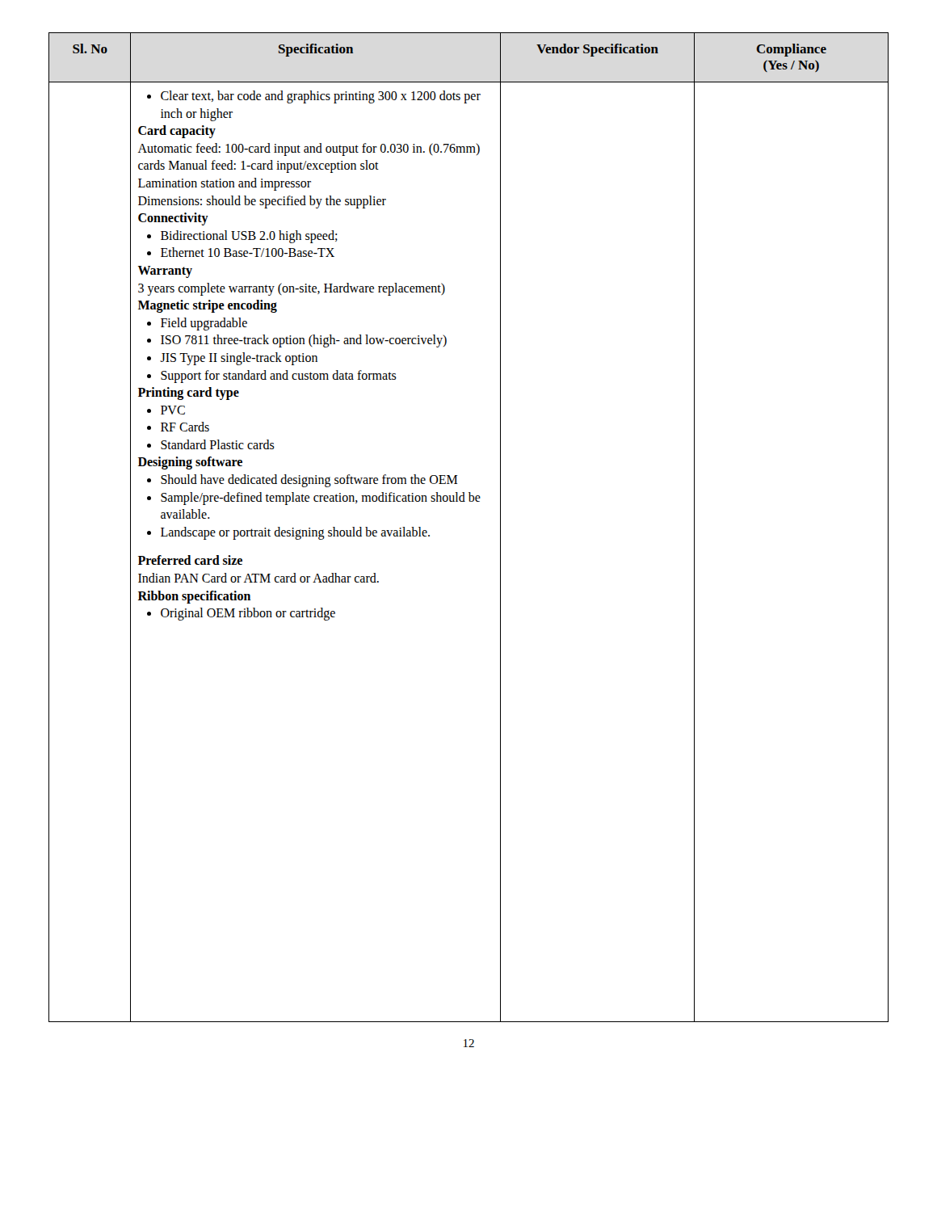| Sl. No | Specification | Vendor Specification | Compliance (Yes / No) |
| --- | --- | --- | --- |
| | Clear text, bar code and graphics printing 300 x 1200 dots per inch or higher Card capacity Automatic feed: 100-card input and output for 0.030 in. (0.76mm) cards Manual feed: 1-card input/exception slot Lamination station and impressor Dimensions: should be specified by the supplier Connectivity Bidirectional USB 2.0 high speed; Ethernet 10 Base-T/100-Base-TX Warranty 3 years complete warranty (on-site, Hardware replacement) Magnetic stripe encoding Field upgradable ISO 7811 three-track option (high- and low-coercively) JIS Type II single-track option Support for standard and custom data formats Printing card type PVC RF Cards Standard Plastic cards Designing software Should have dedicated designing software from the OEM Sample/pre-defined template creation, modification should be available. Landscape or portrait designing should be available. Preferred card size Indian PAN Card or ATM card or Aadhar card. Ribbon specification Original OEM ribbon or cartridge | | |
12